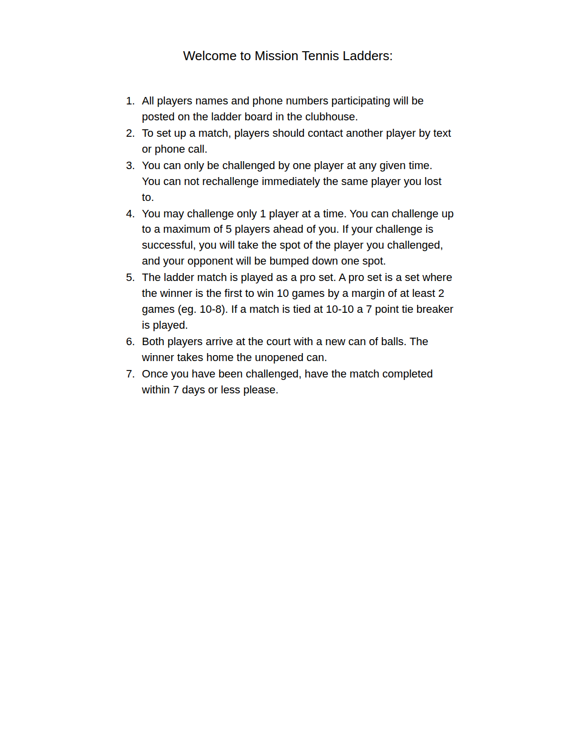Welcome to Mission Tennis Ladders:
All players names and phone numbers participating will be posted on the ladder board in the clubhouse.
To set up a match, players should contact another player by text or phone call.
You can only be challenged by one player at any given time. You can not rechallenge immediately the same player you lost to.
You may challenge only 1 player at a time. You can challenge up to a maximum of 5 players ahead of you. If your challenge is successful, you will take the spot of the player you challenged, and your opponent will be bumped down one spot.
The ladder match is played as a pro set. A pro set is a set where the winner is the first to win 10 games by a margin of at least 2 games (eg. 10-8). If a match is tied at 10-10 a 7 point tie breaker is played.
Both players arrive at the court with a new can of balls. The winner takes home the unopened can.
Once you have been challenged, have the match completed within 7 days or less please.